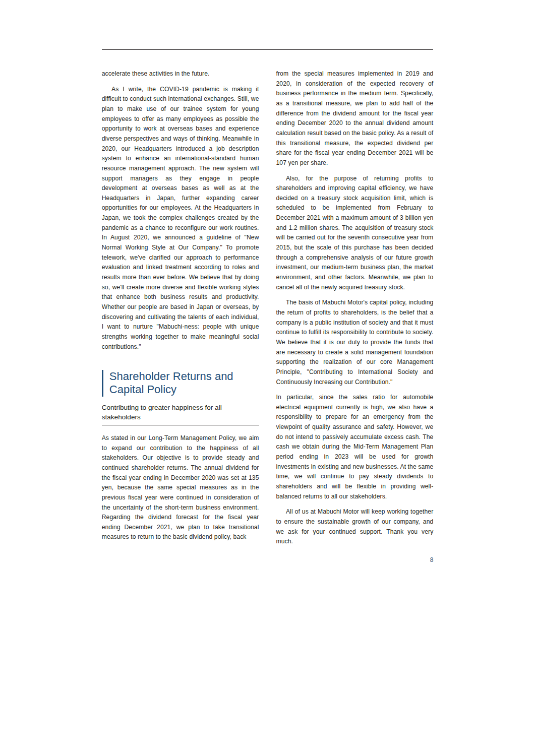accelerate these activities in the future.
As I write, the COVID-19 pandemic is making it difficult to conduct such international exchanges. Still, we plan to make use of our trainee system for young employees to offer as many employees as possible the opportunity to work at overseas bases and experience diverse perspectives and ways of thinking. Meanwhile in 2020, our Headquarters introduced a job description system to enhance an international-standard human resource management approach. The new system will support managers as they engage in people development at overseas bases as well as at the Headquarters in Japan, further expanding career opportunities for our employees. At the Headquarters in Japan, we took the complex challenges created by the pandemic as a chance to reconfigure our work routines. In August 2020, we announced a guideline of "New Normal Working Style at Our Company." To promote telework, we've clarified our approach to performance evaluation and linked treatment according to roles and results more than ever before. We believe that by doing so, we'll create more diverse and flexible working styles that enhance both business results and productivity. Whether our people are based in Japan or overseas, by discovering and cultivating the talents of each individual, I want to nurture "Mabuchi-ness: people with unique strengths working together to make meaningful social contributions."
Shareholder Returns and
Capital Policy
Contributing to greater happiness for all stakeholders
As stated in our Long-Term Management Policy, we aim to expand our contribution to the happiness of all stakeholders. Our objective is to provide steady and continued shareholder returns. The annual dividend for the fiscal year ending in December 2020 was set at 135 yen, because the same special measures as in the previous fiscal year were continued in consideration of the uncertainty of the short-term business environment. Regarding the dividend forecast for the fiscal year ending December 2021, we plan to take transitional measures to return to the basic dividend policy, back
from the special measures implemented in 2019 and 2020, in consideration of the expected recovery of business performance in the medium term. Specifically, as a transitional measure, we plan to add half of the difference from the dividend amount for the fiscal year ending December 2020 to the annual dividend amount calculation result based on the basic policy. As a result of this transitional measure, the expected dividend per share for the fiscal year ending December 2021 will be 107 yen per share.
Also, for the purpose of returning profits to shareholders and improving capital efficiency, we have decided on a treasury stock acquisition limit, which is scheduled to be implemented from February to December 2021 with a maximum amount of 3 billion yen and 1.2 million shares. The acquisition of treasury stock will be carried out for the seventh consecutive year from 2015, but the scale of this purchase has been decided through a comprehensive analysis of our future growth investment, our medium-term business plan, the market environment, and other factors. Meanwhile, we plan to cancel all of the newly acquired treasury stock.
The basis of Mabuchi Motor's capital policy, including the return of profits to shareholders, is the belief that a company is a public institution of society and that it must continue to fulfill its responsibility to contribute to society. We believe that it is our duty to provide the funds that are necessary to create a solid management foundation supporting the realization of our core Management Principle, "Contributing to International Society and Continuously Increasing our Contribution."
In particular, since the sales ratio for automobile electrical equipment currently is high, we also have a responsibility to prepare for an emergency from the viewpoint of quality assurance and safety. However, we do not intend to passively accumulate excess cash. The cash we obtain during the Mid-Term Management Plan period ending in 2023 will be used for growth investments in existing and new businesses. At the same time, we will continue to pay steady dividends to shareholders and will be flexible in providing well-balanced returns to all our stakeholders.
All of us at Mabuchi Motor will keep working together to ensure the sustainable growth of our company, and we ask for your continued support. Thank you very much.
8